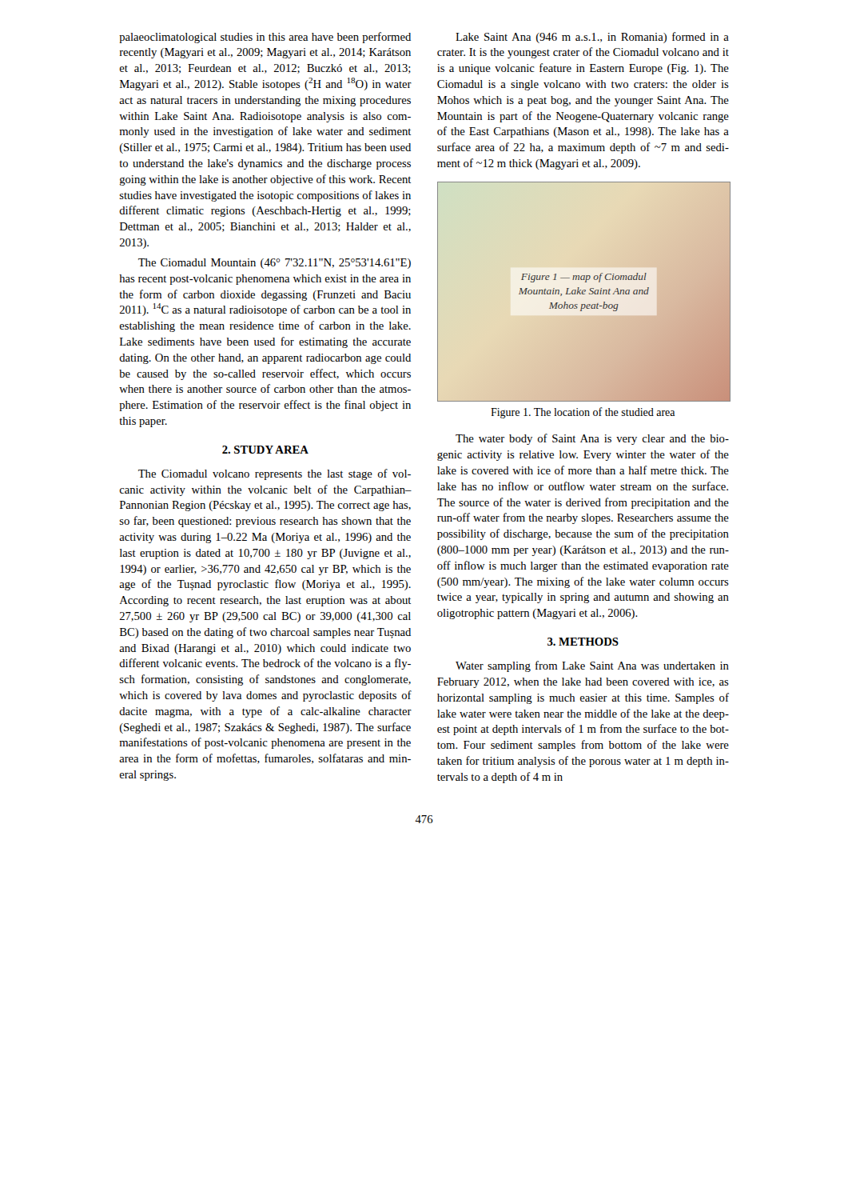palaeoclimatological studies in this area have been performed recently (Magyari et al., 2009; Magyari et al., 2014; Karátson et al., 2013; Feurdean et al., 2012; Buczkó et al., 2013; Magyari et al., 2012). Stable isotopes (2H and 18O) in water act as natural tracers in understanding the mixing procedures within Lake Saint Ana. Radioisotope analysis is also commonly used in the investigation of lake water and sediment (Stiller et al., 1975; Carmi et al., 1984). Tritium has been used to understand the lake's dynamics and the discharge process going within the lake is another objective of this work. Recent studies have investigated the isotopic compositions of lakes in different climatic regions (Aeschbach-Hertig et al., 1999; Dettman et al., 2005; Bianchini et al., 2013; Halder et al., 2013).
The Ciomadul Mountain (46° 7'32.11"N, 25°53'14.61"E) has recent post-volcanic phenomena which exist in the area in the form of carbon dioxide degassing (Frunzeti and Baciu 2011). 14C as a natural radioisotope of carbon can be a tool in establishing the mean residence time of carbon in the lake. Lake sediments have been used for estimating the accurate dating. On the other hand, an apparent radiocarbon age could be caused by the so-called reservoir effect, which occurs when there is another source of carbon other than the atmosphere. Estimation of the reservoir effect is the final object in this paper.
2. Study Area
The Ciomadul volcano represents the last stage of volcanic activity within the volcanic belt of the Carpathian–Pannonian Region (Pécskay et al., 1995). The correct age has, so far, been questioned: previous research has shown that the activity was during 1–0.22 Ma (Moriya et al., 1996) and the last eruption is dated at 10,700 ± 180 yr BP (Juvigne et al., 1994) or earlier, >36,770 and 42,650 cal yr BP, which is the age of the Tușnad pyroclastic flow (Moriya et al., 1995). According to recent research, the last eruption was at about 27,500 ± 260 yr BP (29,500 cal BC) or 39,000 (41,300 cal BC) based on the dating of two charcoal samples near Tușnad and Bixad (Harangi et al., 2010) which could indicate two different volcanic events. The bedrock of the volcano is a flysch formation, consisting of sandstones and conglomerate, which is covered by lava domes and pyroclastic deposits of dacite magma, with a type of a calc-alkaline character (Seghedi et al., 1987; Szakács & Seghedi, 1987). The surface manifestations of post-volcanic phenomena are present in the area in the form of mofettas, fumaroles, solfataras and mineral springs.
Lake Saint Ana (946 m a.s.1., in Romania) formed in a crater. It is the youngest crater of the Ciomadul volcano and it is a unique volcanic feature in Eastern Europe (Fig. 1). The Ciomadul is a single volcano with two craters: the older is Mohos which is a peat bog, and the younger Saint Ana. The Mountain is part of the Neogene-Quaternary volcanic range of the East Carpathians (Mason et al., 1998). The lake has a surface area of 22 ha, a maximum depth of ~7 m and sediment of ~12 m thick (Magyari et al., 2009).
Figure 1 — map of Ciomadul Mountain, Lake Saint Ana and Mohos peat-bog
Figure 1. The location of the studied area
The water body of Saint Ana is very clear and the biogenic activity is relative low. Every winter the water of the lake is covered with ice of more than a half metre thick. The lake has no inflow or outflow water stream on the surface. The source of the water is derived from precipitation and the run-off water from the nearby slopes. Researchers assume the possibility of discharge, because the sum of the precipitation (800–1000 mm per year) (Karátson et al., 2013) and the run-off inflow is much larger than the estimated evaporation rate (500 mm/year). The mixing of the lake water column occurs twice a year, typically in spring and autumn and showing an oligotrophic pattern (Magyari et al., 2006).
3. Methods
Water sampling from Lake Saint Ana was undertaken in February 2012, when the lake had been covered with ice, as horizontal sampling is much easier at this time. Samples of lake water were taken near the middle of the lake at the deepest point at depth intervals of 1 m from the surface to the bottom. Four sediment samples from bottom of the lake were taken for tritium analysis of the porous water at 1 m depth intervals to a depth of 4 m in
476